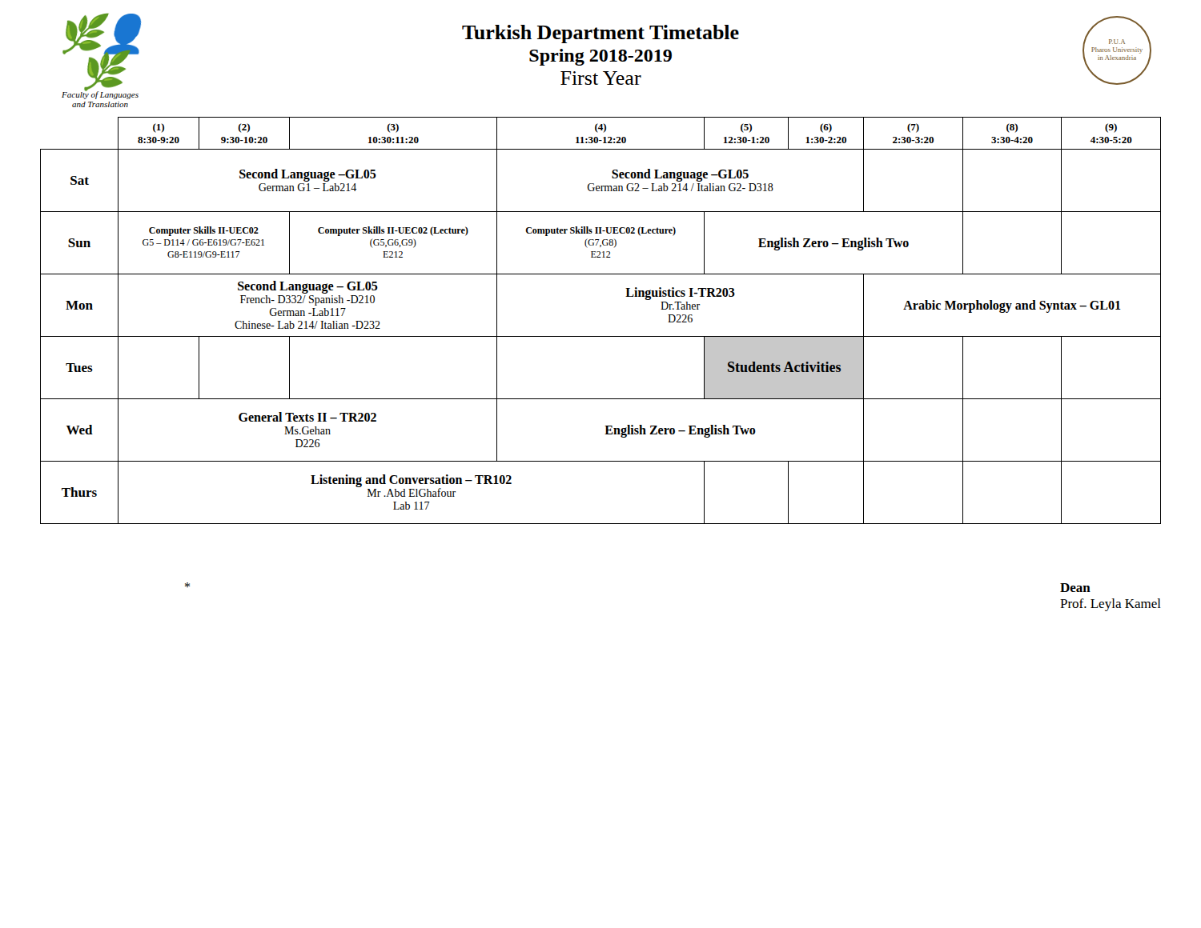🌿👤🌿
Faculty of Languages
and Translation
P.U.A
Pharos University
in Alexandria
Turkish Department Timetable
Spring 2018-2019
First Year
| | (1) 8:30-9:20 | (2) 9:30-10:20 | (3) 10:30:11:20 | (4) 11:30-12:20 | (5) 12:30-1:20 | (6) 1:30-2:20 | (7) 2:30-3:20 | (8) 3:30-4:20 | (9) 4:30-5:20 |
| --- | --- | --- | --- | --- | --- | --- | --- | --- | --- |
| Sat | Second Language –GL05 German G1 – Lab214 | Second Language –GL05 German G2 – Lab 214 / Italian G2- D318 | | | |
| Sun | Computer Skills II-UEC02 G5 – D114 / G6-E619/G7-E621 G8-E119/G9-E117 | Computer Skills II-UEC02 (Lecture) (G5,G6,G9) E212 | Computer Skills II-UEC02 (Lecture) (G7,G8) E212 | English Zero – English Two | | |
| Mon | Second Language – GL05 French- D332/ Spanish -D210 German -Lab117 Chinese- Lab 214/ Italian -D232 | Linguistics I-TR203 Dr.Taher D226 | Arabic Morphology and Syntax – GL01 |
| Tues | | | | | Students Activities | | | |
| Wed | General Texts II – TR202 Ms.Gehan D226 | English Zero – English Two | | | |
| Thurs | Listening and Conversation – TR102 Mr .Abd ElGhafour Lab 117 | | | | | |
*
Dean
Prof. Leyla Kamel